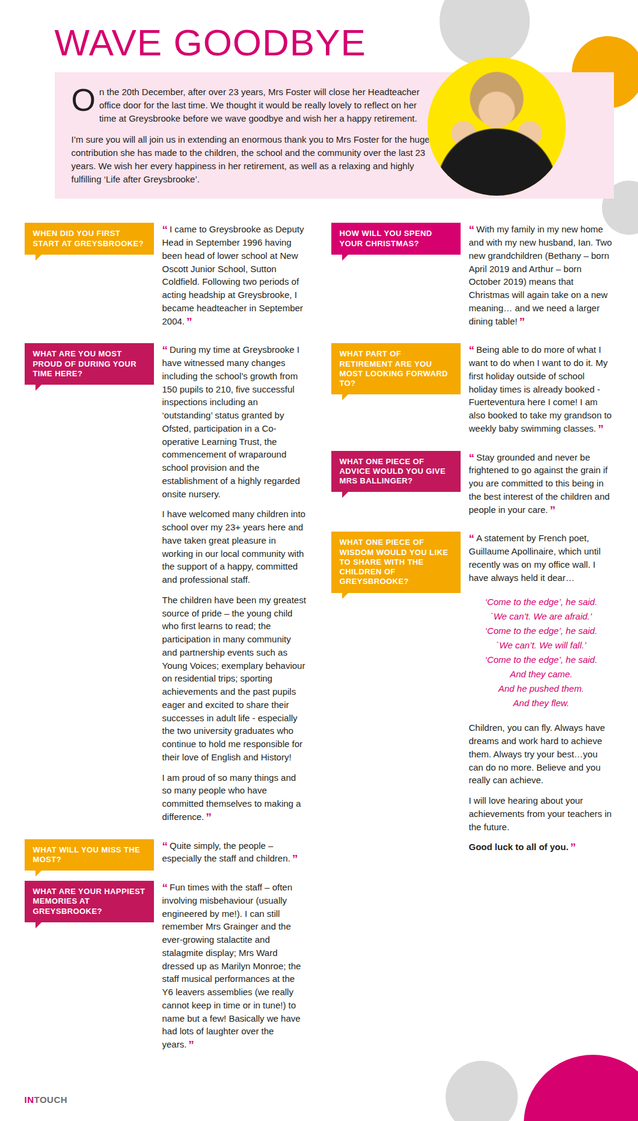Mrs Foster
WAVE GOODBYE
On the 20th December, after over 23 years, Mrs Foster will close her Headteacher office door for the last time. We thought it would be really lovely to reflect on her time at Greysbrooke before we wave goodbye and wish her a happy retirement.
I’m sure you will all join us in extending an enormous thank you to Mrs Foster for the huge contribution she has made to the children, the school and the community over the last 23 years. We wish her every happiness in her retirement, as well as a relaxing and highly fulfilling ‘Life after Greysbrooke’.
When did you first start at Greysbrooke?
“I came to Greysbrooke as Deputy Head in September 1996 having been head of lower school at New Oscott Junior School, Sutton Coldfield. Following two periods of acting headship at Greysbrooke, I became headteacher in September 2004.”
What are you most proud of during your time here?
“During my time at Greysbrooke I have witnessed many changes including the school’s growth from 150 pupils to 210, five successful inspections including an ‘outstanding’ status granted by Ofsted, participation in a Co-operative Learning Trust, the commencement of wraparound school provision and the establishment of a highly regarded onsite nursery.
I have welcomed many children into school over my 23+ years here and have taken great pleasure in working in our local community with the support of a happy, committed and professional staff.
The children have been my greatest source of pride – the young child who first learns to read; the participation in many community and partnership events such as Young Voices; exemplary behaviour on residential trips; sporting achievements and the past pupils eager and excited to share their successes in adult life - especially the two university graduates who continue to hold me responsible for their love of English and History!
I am proud of so many things and so many people who have committed themselves to making a difference.”
What will you miss the most?
“Quite simply, the people – especially the staff and children.”
What are your happiest memories at Greysbrooke?
“Fun times with the staff – often involving misbehaviour (usually engineered by me!). I can still remember Mrs Grainger and the ever-growing stalactite and stalagmite display; Mrs Ward dressed up as Marilyn Monroe; the staff musical performances at the Y6 leavers assemblies (we really cannot keep in time or in tune!) to name but a few! Basically we have had lots of laughter over the years.”
How will you spend your Christmas?
“With my family in my new home and with my new husband, Ian. Two new grandchildren (Bethany – born April 2019 and Arthur – born October 2019) means that Christmas will again take on a new meaning… and we need a larger dining table!”
What part of retirement are you most looking forward to?
“Being able to do more of what I want to do when I want to do it. My first holiday outside of school holiday times is already booked - Fuerteventura here I come! I am also booked to take my grandson to weekly baby swimming classes.”
What one piece of advice would you give Mrs Ballinger?
“Stay grounded and never be frightened to go against the grain if you are committed to this being in the best interest of the children and people in your care.”
What one piece of wisdom would you like to share with the children of Greysbrooke?
“A statement by French poet, Guillaume Apollinaire, which until recently was on my office wall. I have always held it dear…
‘Come to the edge’, he said.
`We can’t. We are afraid.’
‘Come to the edge’, he said.
`We can’t. We will fall.’
‘Come to the edge’, he said.
And they came.
And he pushed them.
And they flew.
Children, you can fly. Always have dreams and work hard to achieve them. Always try your best…you can do no more. Believe and you really can achieve.
I will love hearing about your achievements from your teachers in the future.
Good luck to all of you.”
IN TOUCH